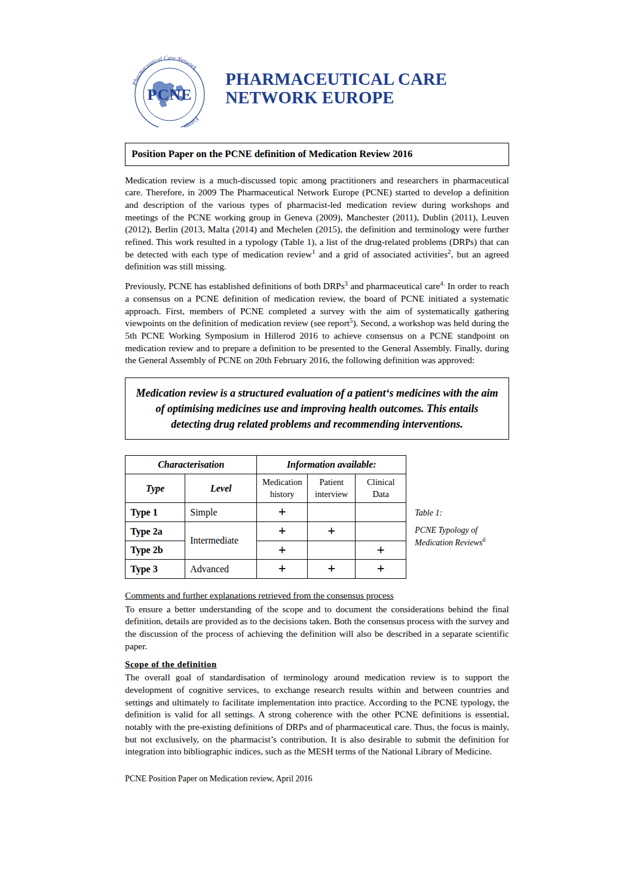Pharmaceutical Care Network Europe PCNE
PHARMACEUTICAL CARE NETWORK EUROPE
Position Paper on the PCNE definition of Medication Review 2016
Medication review is a much-discussed topic among practitioners and researchers in pharmaceutical care. Therefore, in 2009 The Pharmaceutical Network Europe (PCNE) started to develop a definition and description of the various types of pharmacist-led medication review during workshops and meetings of the PCNE working group in Geneva (2009), Manchester (2011), Dublin (2011), Leuven (2012), Berlin (2013, Malta (2014) and Mechelen (2015), the definition and terminology were further refined. This work resulted in a typology (Table 1), a list of the drug-related problems (DRPs) that can be detected with each type of medication review1 and a grid of associated activities2, but an agreed definition was still missing.
Previously, PCNE has established definitions of both DRPs3 and pharmaceutical care4. In order to reach a consensus on a PCNE definition of medication review, the board of PCNE initiated a systematic approach. First, members of PCNE completed a survey with the aim of systematically gathering viewpoints on the definition of medication review (see report5). Second, a workshop was held during the 5th PCNE Working Symposium in Hillerod 2016 to achieve consensus on a PCNE standpoint on medication review and to prepare a definition to be presented to the General Assembly. Finally, during the General Assembly of PCNE on 20th February 2016, the following definition was approved:
Medication review is a structured evaluation of a patient‘s medicines with the aim of optimising medicines use and improving health outcomes. This entails detecting drug related problems and recommending interventions.
| Characterisation | Information available: |
| --- | --- |
| Type | Level | Medication history | Patient interview | Clinical Data |
| Type 1 | Simple | + | | |
| Type 2a | Intermediate | + | + | |
| Type 2b | + | | + |
| Type 3 | Advanced | + | + | + |
Table 1:
PCNE Typology of Medication Reviews6
Comments and further explanations retrieved from the consensus process
To ensure a better understanding of the scope and to document the considerations behind the final definition, details are provided as to the decisions taken. Both the consensus process with the survey and the discussion of the process of achieving the definition will also be described in a separate scientific paper.
Scope of the definition
The overall goal of standardisation of terminology around medication review is to support the development of cognitive services, to exchange research results within and between countries and settings and ultimately to facilitate implementation into practice. According to the PCNE typology, the definition is valid for all settings. A strong coherence with the other PCNE definitions is essential, notably with the pre-existing definitions of DRPs and of pharmaceutical care. Thus, the focus is mainly, but not exclusively, on the pharmacist’s contribution. It is also desirable to submit the definition for integration into bibliographic indices, such as the MESH terms of the National Library of Medicine.
PCNE Position Paper on Medication review, April 2016